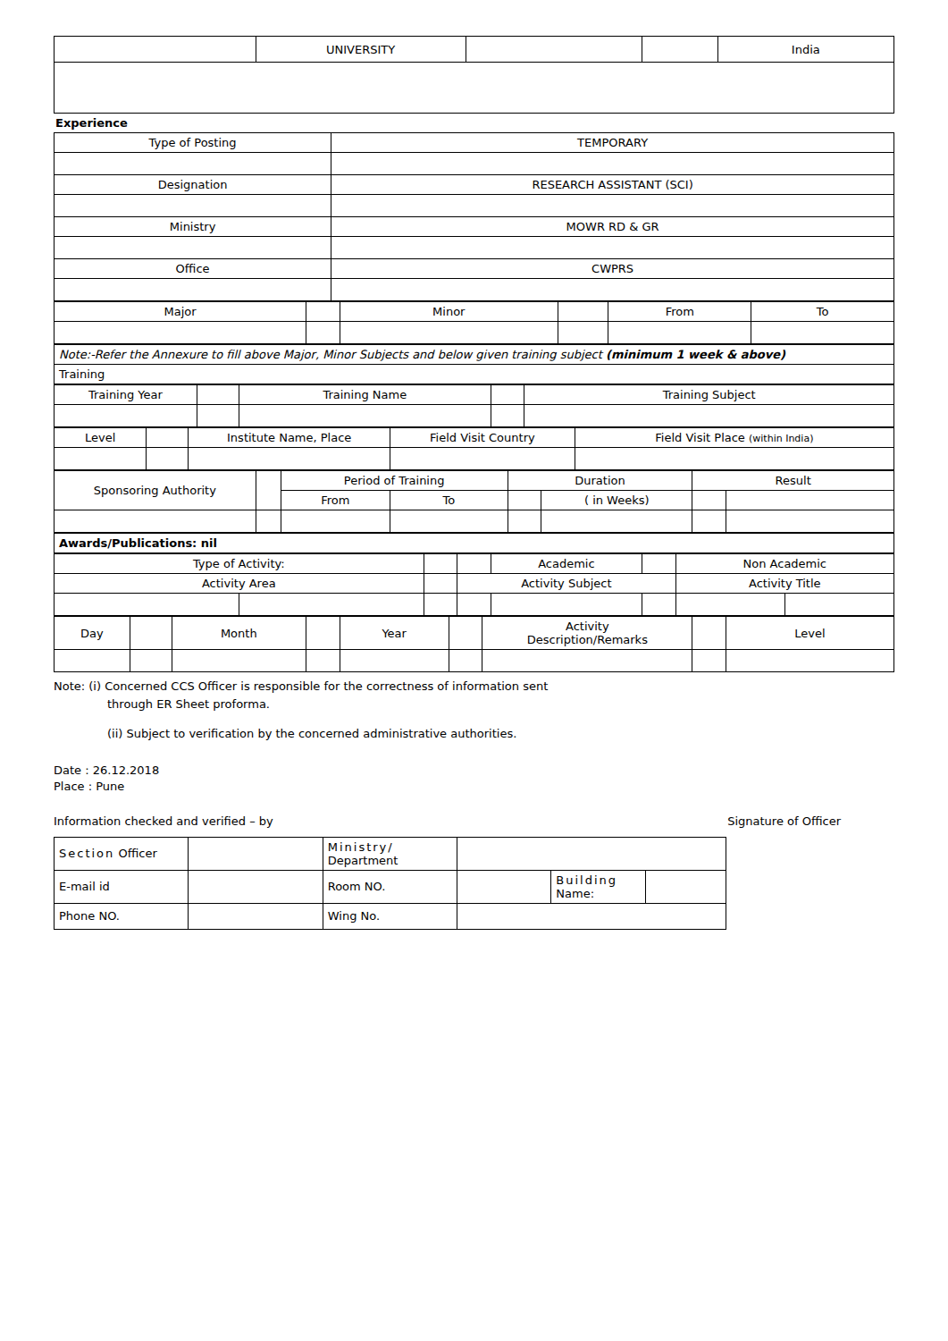| | UNIVERSITY | | | India |
| Experience |
| Type of Posting | TEMPORARY |
| Designation | RESEARCH ASSISTANT (SCI) |
| Ministry | MOWR RD & GR |
| Office | CWPRS |
| Major | | Minor | | From | To |
| Note:-Refer the Annexure to fill above Major, Minor Subjects and below given training subject (minimum 1 week & above) |
| Training |
| Training Year | | Training Name | | Training Subject |
| Level | | Institute Name, Place | Field Visit Country | Field Visit Place (within India) |
| Sponsoring Authority | | Period of Training | Duration | Result |
| From | To | | ( in Weeks) | | |
| Awards/Publications: nil |
| Type of Activity: | | | Academic | | Non Academic |
| Activity Area | | Activity Subject | Activity Title |
| Day | | Month | | Year | | Activity Description/Remarks | | Level |
Note: (i) Concerned CCS Officer is responsible for the correctness of information sent
through ER Sheet proforma.
(ii) Subject to verification by the concerned administrative authorities.
Date : 26.12.2018
Place : Pune
Information checked and verified – by Signature of Officer
| Section Officer | | Ministry/ Department | |
| E-mail id | | Room NO. | | Building Name: | |
| Phone NO. | | Wing No. | |